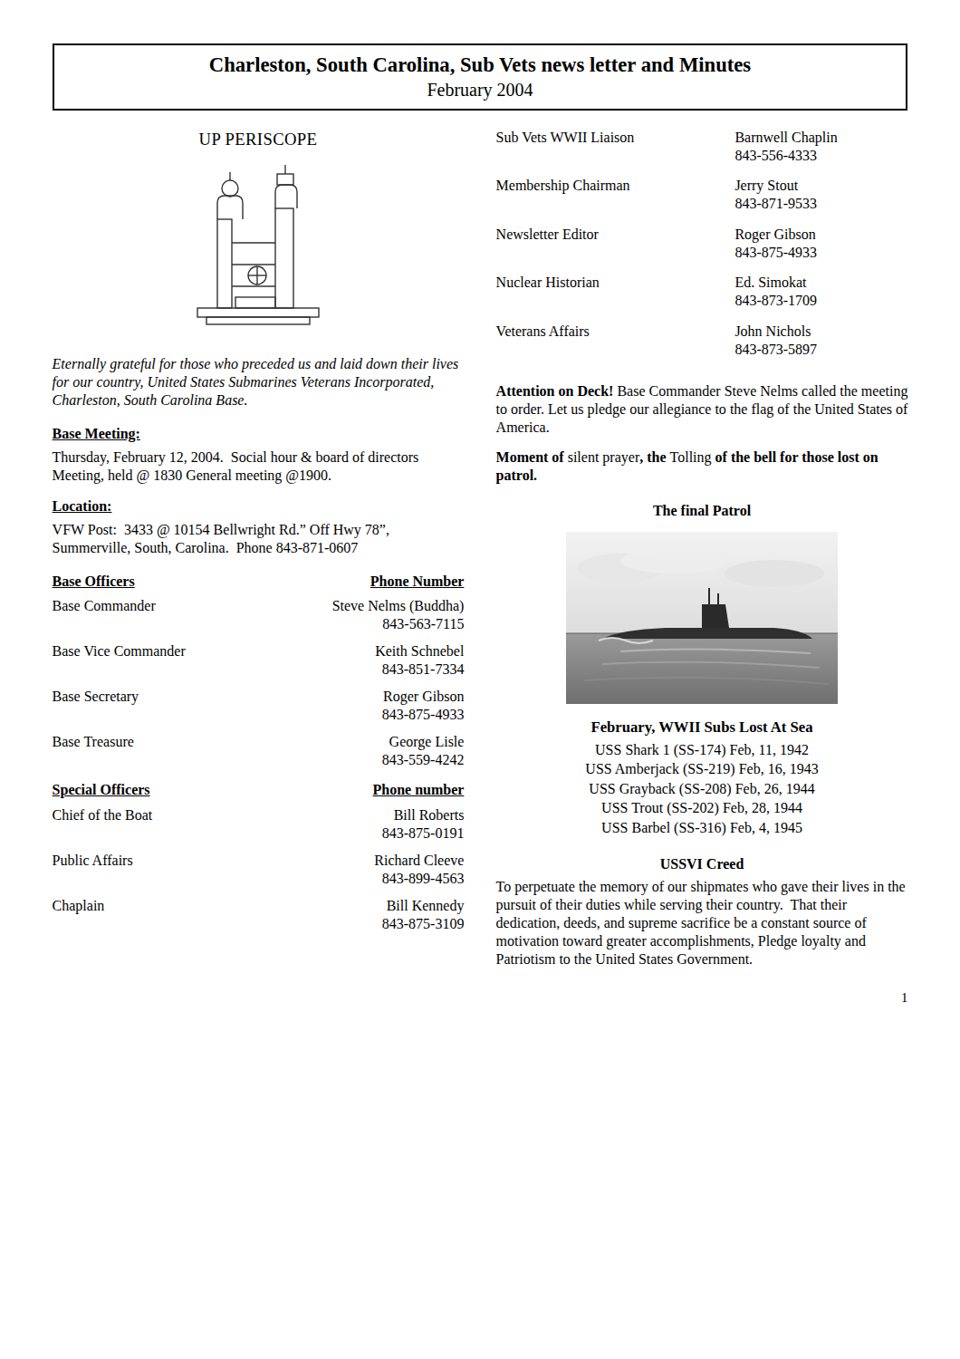Charleston, South Carolina, Sub Vets news letter and Minutes
February 2004
UP PERISCOPE
Eternally grateful for those who preceded us and laid down their lives for our country, United States Submarines Veterans Incorporated, Charleston, South Carolina Base.
Base Meeting:
Thursday, February 12, 2004. Social hour & board of directors Meeting, held @ 1830 General meeting @1900.
Location:
VFW Post: 3433 @ 10154 Bellwright Rd.” Off Hwy 78”, Summerville, South, Carolina. Phone 843-871-0607
| Base Officers | Phone Number |
| --- | --- |
| Base Commander | Steve Nelms (Buddha) 843-563-7115 |
| Base Vice Commander | Keith Schnebel 843-851-7334 |
| Base Secretary | Roger Gibson 843-875-4933 |
| Base Treasure | George Lisle 843-559-4242 |
| Special Officers | Phone number |
| Chief of the Boat | Bill Roberts 843-875-0191 |
| Public Affairs | Richard Cleeve 843-899-4563 |
| Chaplain | Bill Kennedy 843-875-3109 |
| Sub Vets WWII Liaison | Barnwell Chaplin 843-556-4333 |
| Membership Chairman | Jerry Stout 843-871-9533 |
| Newsletter Editor | Roger Gibson 843-875-4933 |
| Nuclear Historian | Ed. Simokat 843-873-1709 |
| Veterans Affairs | John Nichols 843-873-5897 |
Attention on Deck! Base Commander Steve Nelms called the meeting to order. Let us pledge our allegiance to the flag of the United States of America.
Moment of silent prayer, the Tolling of the bell for those lost on patrol.
The final Patrol
February, WWII Subs Lost At Sea
USS Shark 1 (SS-174) Feb, 11, 1942
USS Amberjack (SS-219) Feb, 16, 1943
USS Grayback (SS-208) Feb, 26, 1944
USS Trout (SS-202) Feb, 28, 1944
USS Barbel (SS-316) Feb, 4, 1945
USSVI Creed
To perpetuate the memory of our shipmates who gave their lives in the pursuit of their duties while serving their country. That their dedication, deeds, and supreme sacrifice be a constant source of motivation toward greater accomplishments, Pledge loyalty and Patriotism to the United States Government.
1